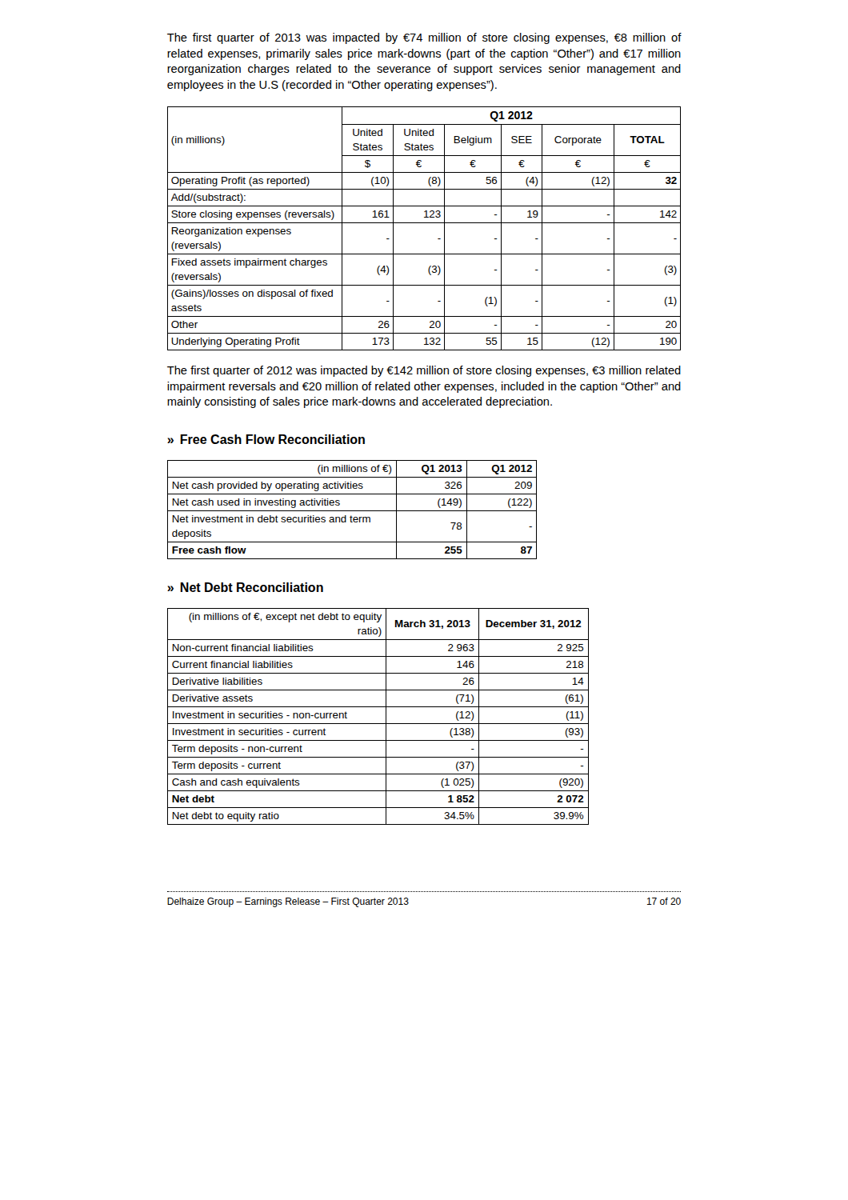The first quarter of 2013 was impacted by €74 million of store closing expenses, €8 million of related expenses, primarily sales price mark-downs (part of the caption “Other”) and €17 million reorganization charges related to the severance of support services senior management and employees in the U.S (recorded in “Other operating expenses”).
| (in millions) | Q1 2012 |
| --- | --- |
| United States | United States | Belgium | SEE | Corporate | TOTAL |
| $ | € | € | € | € | € |
| Operating Profit (as reported) | (10) | (8) | 56 | (4) | (12) | 32 |
| Add/(substract): | | | | | | |
| Store closing expenses (reversals) | 161 | 123 | - | 19 | - | 142 |
| Reorganization expenses (reversals) | - | - | - | - | - | - |
| Fixed assets impairment charges (reversals) | (4) | (3) | - | - | - | (3) |
| (Gains)/losses on disposal of fixed assets | - | - | (1) | - | - | (1) |
| Other | 26 | 20 | - | - | - | 20 |
| Underlying Operating Profit | 173 | 132 | 55 | 15 | (12) | 190 |
The first quarter of 2012 was impacted by €142 million of store closing expenses, €3 million related impairment reversals and €20 million of related other expenses, included in the caption “Other” and mainly consisting of sales price mark-downs and accelerated depreciation.
»Free Cash Flow Reconciliation
| (in millions of €) | Q1 2013 | Q1 2012 |
| --- | --- | --- |
| Net cash provided by operating activities | 326 | 209 |
| Net cash used in investing activities | (149) | (122) |
| Net investment in debt securities and term deposits | 78 | - |
| Free cash flow | 255 | 87 |
»Net Debt Reconciliation
| (in millions of €, except net debt to equity ratio) | March 31, 2013 | December 31, 2012 |
| --- | --- | --- |
| Non-current financial liabilities | 2 963 | 2 925 |
| Current financial liabilities | 146 | 218 |
| Derivative liabilities | 26 | 14 |
| Derivative assets | (71) | (61) |
| Investment in securities - non-current | (12) | (11) |
| Investment in securities - current | (138) | (93) |
| Term deposits - non-current | - | - |
| Term deposits - current | (37) | - |
| Cash and cash equivalents | (1 025) | (920) |
| Net debt | 1 852 | 2 072 |
| Net debt to equity ratio | 34.5% | 39.9% |
Delhaize Group – Earnings Release – First Quarter 2013 17 of 20